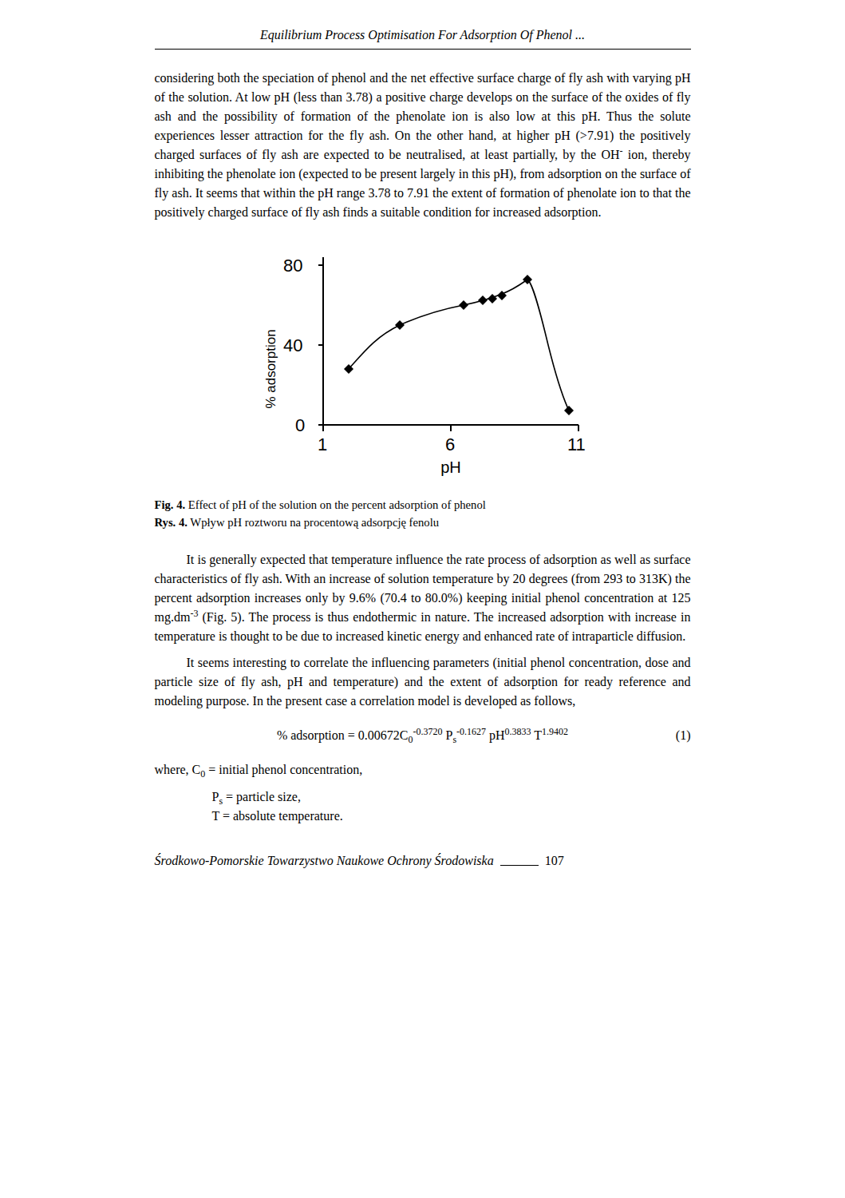Equilibrium Process Optimisation For Adsorption Of Phenol ...
considering both the speciation of phenol and the net effective surface charge of fly ash with varying pH of the solution. At low pH (less than 3.78) a positive charge develops on the surface of the oxides of fly ash and the possibility of formation of the phenolate ion is also low at this pH. Thus the solute experiences lesser attraction for the fly ash. On the other hand, at higher pH (>7.91) the positively charged surfaces of fly ash are expected to be neutralised, at least partially, by the OH- ion, thereby inhibiting the phenolate ion (expected to be present largely in this pH), from adsorption on the surface of fly ash. It seems that within the pH range 3.78 to 7.91 the extent of formation of phenolate ion to that the positively charged surface of fly ash finds a suitable condition for increased adsorption.
80 40 0 1 6 11 % adsorption pH
Fig. 4. Effect of pH of the solution on the percent adsorption of phenol
Rys. 4. Wpływ pH roztworu na procentową adsorpcję fenolu
It is generally expected that temperature influence the rate process of adsorption as well as surface characteristics of fly ash. With an increase of solution temperature by 20 degrees (from 293 to 313K) the percent adsorption increases only by 9.6% (70.4 to 80.0%) keeping initial phenol concentration at 125 mg.dm-3 (Fig. 5). The process is thus endothermic in nature. The increased adsorption with increase in temperature is thought to be due to increased kinetic energy and enhanced rate of intraparticle diffusion.
It seems interesting to correlate the influencing parameters (initial phenol concentration, dose and particle size of fly ash, pH and temperature) and the extent of adsorption for ready reference and modeling purpose. In the present case a correlation model is developed as follows,
% adsorption = 0.00672C0-0.3720 Ps-0.1627 pH0.3833 T1.9402 (1)
where, C0 = initial phenol concentration,
Ps = particle size,
T = absolute temperature.
Środkowo-Pomorskie Towarzystwo Naukowe Ochrony Środowiska 107